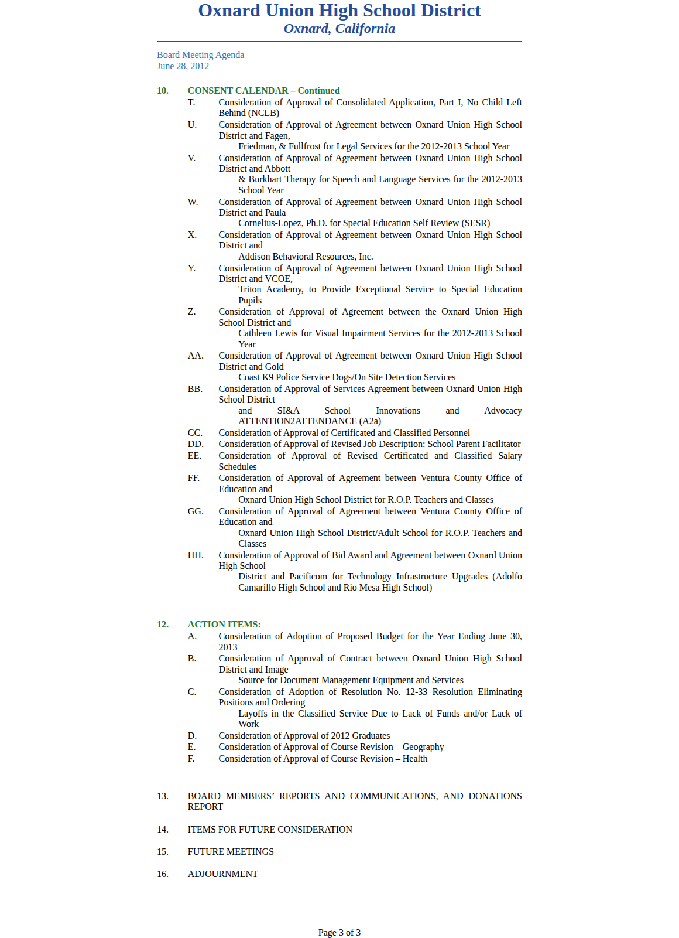Oxnard Union High School District
Oxnard, California
Board Meeting Agenda
June 28, 2012
| 10. | CONSENT CALENDAR – Continued |
| | / T. / Consideration of Approval of Consolidated Application, Part I, No Child Left Behind (NCLB) / / U. / Consideration of Approval of Agreement between Oxnard Union High School District and Fagen, Friedman, & Fullfrost for Legal Services for the 2012-2013 School Year / / V. / Consideration of Approval of Agreement between Oxnard Union High School District and Abbott & Burkhart Therapy for Speech and Language Services for the 2012-2013 School Year / / W. / Consideration of Approval of Agreement between Oxnard Union High School District and Paula Cornelius-Lopez, Ph.D. for Special Education Self Review (SESR) / / X. / Consideration of Approval of Agreement between Oxnard Union High School District and Addison Behavioral Resources, Inc. / / Y. / Consideration of Approval of Agreement between Oxnard Union High School District and VCOE, Triton Academy, to Provide Exceptional Service to Special Education Pupils / / Z. / Consideration of Approval of Agreement between the Oxnard Union High School District and Cathleen Lewis for Visual Impairment Services for the 2012-2013 School Year / / AA. / Consideration of Approval of Agreement between Oxnard Union High School District and Gold Coast K9 Police Service Dogs/On Site Detection Services / / BB. / Consideration of Approval of Services Agreement between Oxnard Union High School District and SI&A School Innovations and Advocacy ATTENTION2ATTENDANCE (A2a) / / CC. / Consideration of Approval of Certificated and Classified Personnel / / DD. / Consideration of Approval of Revised Job Description: School Parent Facilitator / / EE. / Consideration of Approval of Revised Certificated and Classified Salary Schedules / / FF. / Consideration of Approval of Agreement between Ventura County Office of Education and Oxnard Union High School District for R.O.P. Teachers and Classes / / GG. / Consideration of Approval of Agreement between Ventura County Office of Education and Oxnard Union High School District/Adult School for R.O.P. Teachers and Classes / / HH. / Consideration of Approval of Bid Award and Agreement between Oxnard Union High School District and Pacificom for Technology Infrastructure Upgrades (Adolfo Camarillo High School and Rio Mesa High School) / |
| 12. | ACTION ITEMS: |
| | / A. / Consideration of Adoption of Proposed Budget for the Year Ending June 30, 2013 / / B. / Consideration of Approval of Contract between Oxnard Union High School District and Image Source for Document Management Equipment and Services / / C. / Consideration of Adoption of Resolution No. 12-33 Resolution Eliminating Positions and Ordering Layoffs in the Classified Service Due to Lack of Funds and/or Lack of Work / / D. / Consideration of Approval of 2012 Graduates / / E. / Consideration of Approval of Course Revision – Geography / / F. / Consideration of Approval of Course Revision – Health / |
| 13. | BOARD MEMBERS’ REPORTS AND COMMUNICATIONS, AND DONATIONS REPORT |
| 14. | ITEMS FOR FUTURE CONSIDERATION |
| 15. | FUTURE MEETINGS |
| 16. | ADJOURNMENT |
Page 3 of 3